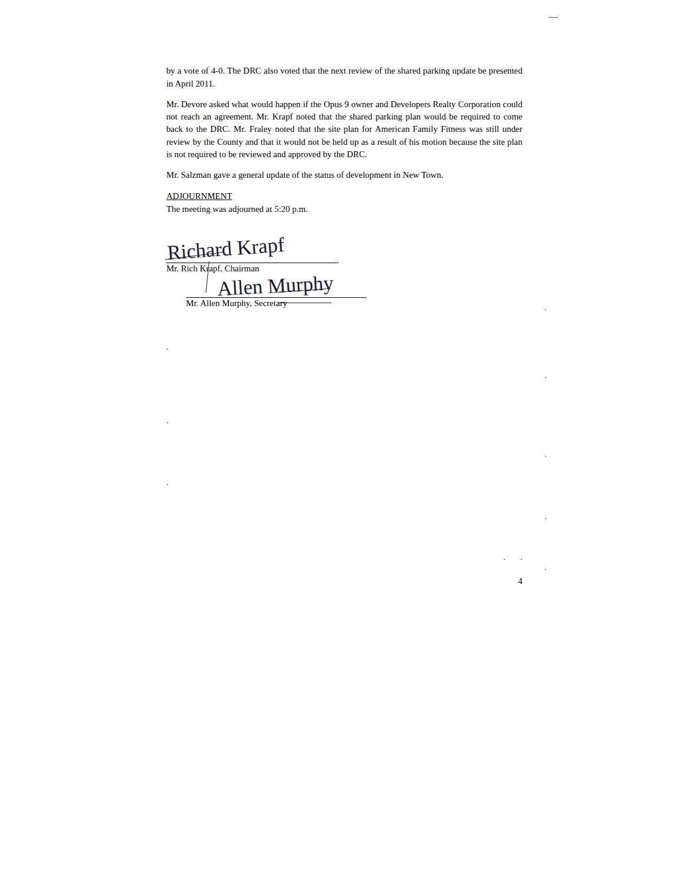by a vote of 4-0. The DRC also voted that the next review of the shared parking update be presented in April 2011.
Mr. Devore asked what would happen if the Opus 9 owner and Developers Realty Corporation could not reach an agreement. Mr. Krapf noted that the shared parking plan would be required to come back to the DRC. Mr. Fraley noted that the site plan for American Family Fitness was still under review by the County and that it would not be held up as a result of his motion because the site plan is not required to be reviewed and approved by the DRC.
Mr. Salzman gave a general update of the status of development in New Town.
ADJOURNMENT
The meeting was adjourned at 5:20 p.m.
Richard Krapf
Mr. Rich Krapf, Chairman
Allen Murphy
Mr. Allen Murphy, Secretary
. . . . . . . . . .
4